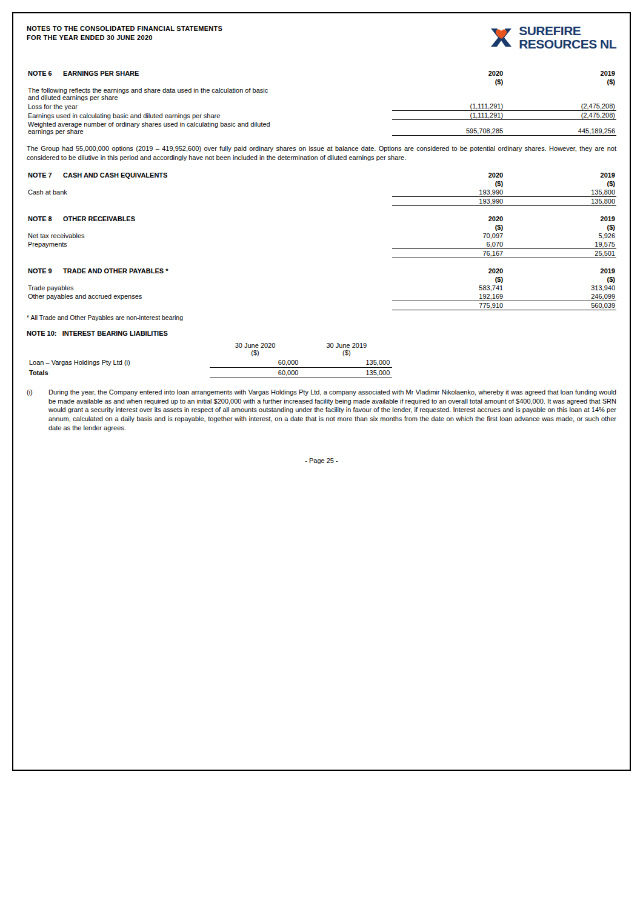NOTES TO THE CONSOLIDATED FINANCIAL STATEMENTS
FOR THE YEAR ENDED 30 JUNE 2020
SUREFIRE
RESOURCES NL
| NOTE 6 EARNINGS PER SHARE | 2020 | 2019 |
| | ($) | ($) |
| The following reflects the earnings and share data used in the calculation of basic and diluted earnings per share | | |
| Loss for the year | (1,111,291) | (2,475,208) |
| Earnings used in calculating basic and diluted earnings per share | (1,111,291) | (2,475,208) |
| Weighted average number of ordinary shares used in calculating basic and diluted earnings per share | 595,708,285 | 445,189,256 |
The Group had 55,000,000 options (2019 – 419,952,600) over fully paid ordinary shares on issue at balance date. Options are considered to be potential ordinary shares. However, they are not considered to be dilutive in this period and accordingly have not been included in the determination of diluted earnings per share.
| NOTE 7 CASH AND CASH EQUIVALENTS | 2020 | 2019 |
| | ($) | ($) |
| Cash at bank | 193,990 | 135,800 |
| | 193,990 | 135,800 |
| NOTE 8 OTHER RECEIVABLES | 2020 | 2019 |
| | ($) | ($) |
| Net tax receivables | 70,097 | 5,926 |
| Prepayments | 6,070 | 19,575 |
| | 76,167 | 25,501 |
| NOTE 9 TRADE AND OTHER PAYABLES * | 2020 | 2019 |
| | ($) | ($) |
| Trade payables | 583,741 | 313,940 |
| Other payables and accrued expenses | 192,169 | 246,099 |
| | 775,910 | 560,039 |
* All Trade and Other Payables are non-interest bearing
NOTE 10: INTEREST BEARING LIABILITIES
| | 30 June 2020 ($) | 30 June 2019 ($) |
| Loan – Vargas Holdings Pty Ltd (i) | 60,000 | 135,000 |
| Totals | 60,000 | 135,000 |
(i)
During the year, the Company entered into loan arrangements with Vargas Holdings Pty Ltd, a company associated with Mr Vladimir Nikolaenko, whereby it was agreed that loan funding would be made available as and when required up to an initial $200,000 with a further increased facility being made available if required to an overall total amount of $400,000. It was agreed that SRN would grant a security interest over its assets in respect of all amounts outstanding under the facility in favour of the lender, if requested. Interest accrues and is payable on this loan at 14% per annum, calculated on a daily basis and is repayable, together with interest, on a date that is not more than six months from the date on which the first loan advance was made, or such other date as the lender agrees.
- Page 25 -